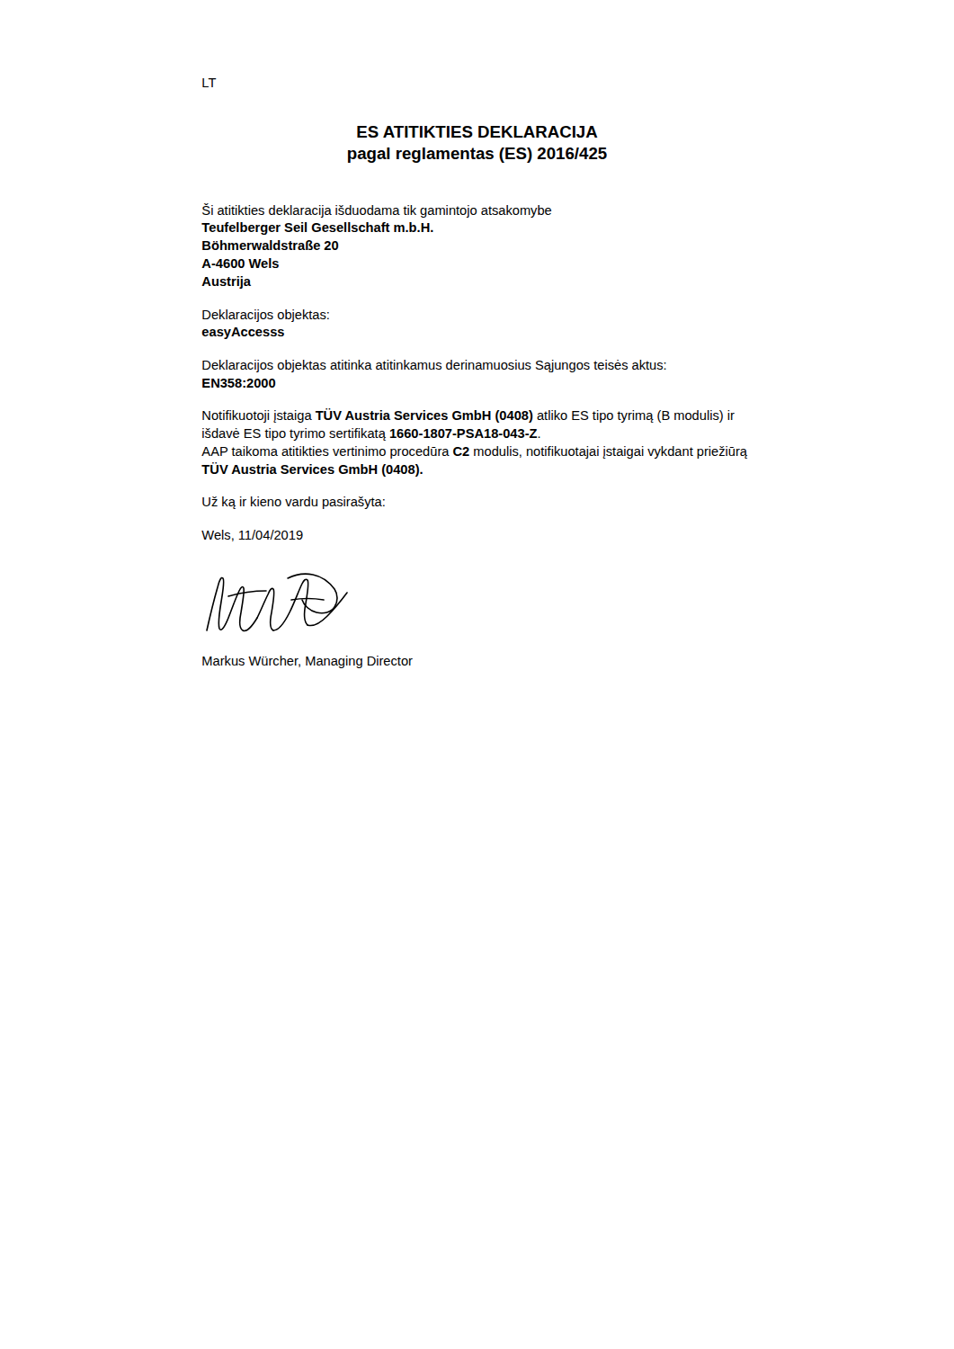LT
ES ATITIKTIES DEKLARACIJA pagal reglamentas (ES) 2016/425
Ši atitikties deklaracija išduodama tik gamintojo atsakomybe
Teufelberger Seil Gesellschaft m.b.H.
Böhmerwaldstraße 20
A-4600 Wels
Austrija
Deklaracijos objektas:
easyAccesss
Deklaracijos objektas atitinka atitinkamus derinamuosius Sąjungos teisės aktus:
EN358:2000
Notifikuotoji įstaiga TÜV Austria Services GmbH (0408) atliko ES tipo tyrimą (B modulis) ir išdavė ES tipo tyrimo sertifikatą 1660-1807-PSA18-043-Z.
AAP taikoma atitikties vertinimo procedūra C2 modulis, notifikuotajai įstaigai vykdant priežiūrą TÜV Austria Services GmbH (0408).
Už ką ir kieno vardu pasirašyta:
Wels, 11/04/2019
Markus Würcher, Managing Director